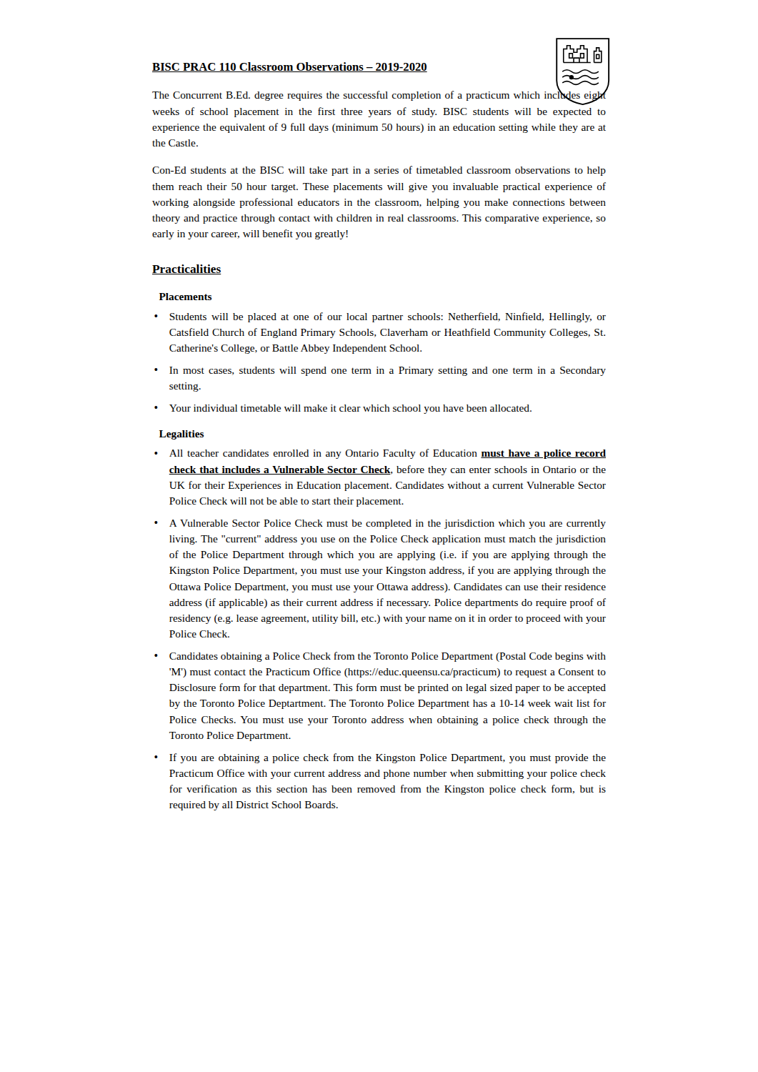BISC PRAC 110 Classroom Observations – 2019-2020
The Concurrent B.Ed. degree requires the successful completion of a practicum which includes eight weeks of school placement in the first three years of study. BISC students will be expected to experience the equivalent of 9 full days (minimum 50 hours) in an education setting while they are at the Castle.
Con-Ed students at the BISC will take part in a series of timetabled classroom observations to help them reach their 50 hour target. These placements will give you invaluable practical experience of working alongside professional educators in the classroom, helping you make connections between theory and practice through contact with children in real classrooms. This comparative experience, so early in your career, will benefit you greatly!
Practicalities
Placements
Students will be placed at one of our local partner schools: Netherfield, Ninfield, Hellingly, or Catsfield Church of England Primary Schools, Claverham or Heathfield Community Colleges, St. Catherine's College, or Battle Abbey Independent School.
In most cases, students will spend one term in a Primary setting and one term in a Secondary setting.
Your individual timetable will make it clear which school you have been allocated.
Legalities
All teacher candidates enrolled in any Ontario Faculty of Education must have a police record check that includes a Vulnerable Sector Check, before they can enter schools in Ontario or the UK for their Experiences in Education placement. Candidates without a current Vulnerable Sector Police Check will not be able to start their placement.
A Vulnerable Sector Police Check must be completed in the jurisdiction which you are currently living. The "current" address you use on the Police Check application must match the jurisdiction of the Police Department through which you are applying (i.e. if you are applying through the Kingston Police Department, you must use your Kingston address, if you are applying through the Ottawa Police Department, you must use your Ottawa address). Candidates can use their residence address (if applicable) as their current address if necessary. Police departments do require proof of residency (e.g. lease agreement, utility bill, etc.) with your name on it in order to proceed with your Police Check.
Candidates obtaining a Police Check from the Toronto Police Department (Postal Code begins with 'M') must contact the Practicum Office (https://educ.queensu.ca/practicum) to request a Consent to Disclosure form for that department. This form must be printed on legal sized paper to be accepted by the Toronto Police Deptartment. The Toronto Police Department has a 10-14 week wait list for Police Checks. You must use your Toronto address when obtaining a police check through the Toronto Police Department.
If you are obtaining a police check from the Kingston Police Department, you must provide the Practicum Office with your current address and phone number when submitting your police check for verification as this section has been removed from the Kingston police check form, but is required by all District School Boards.